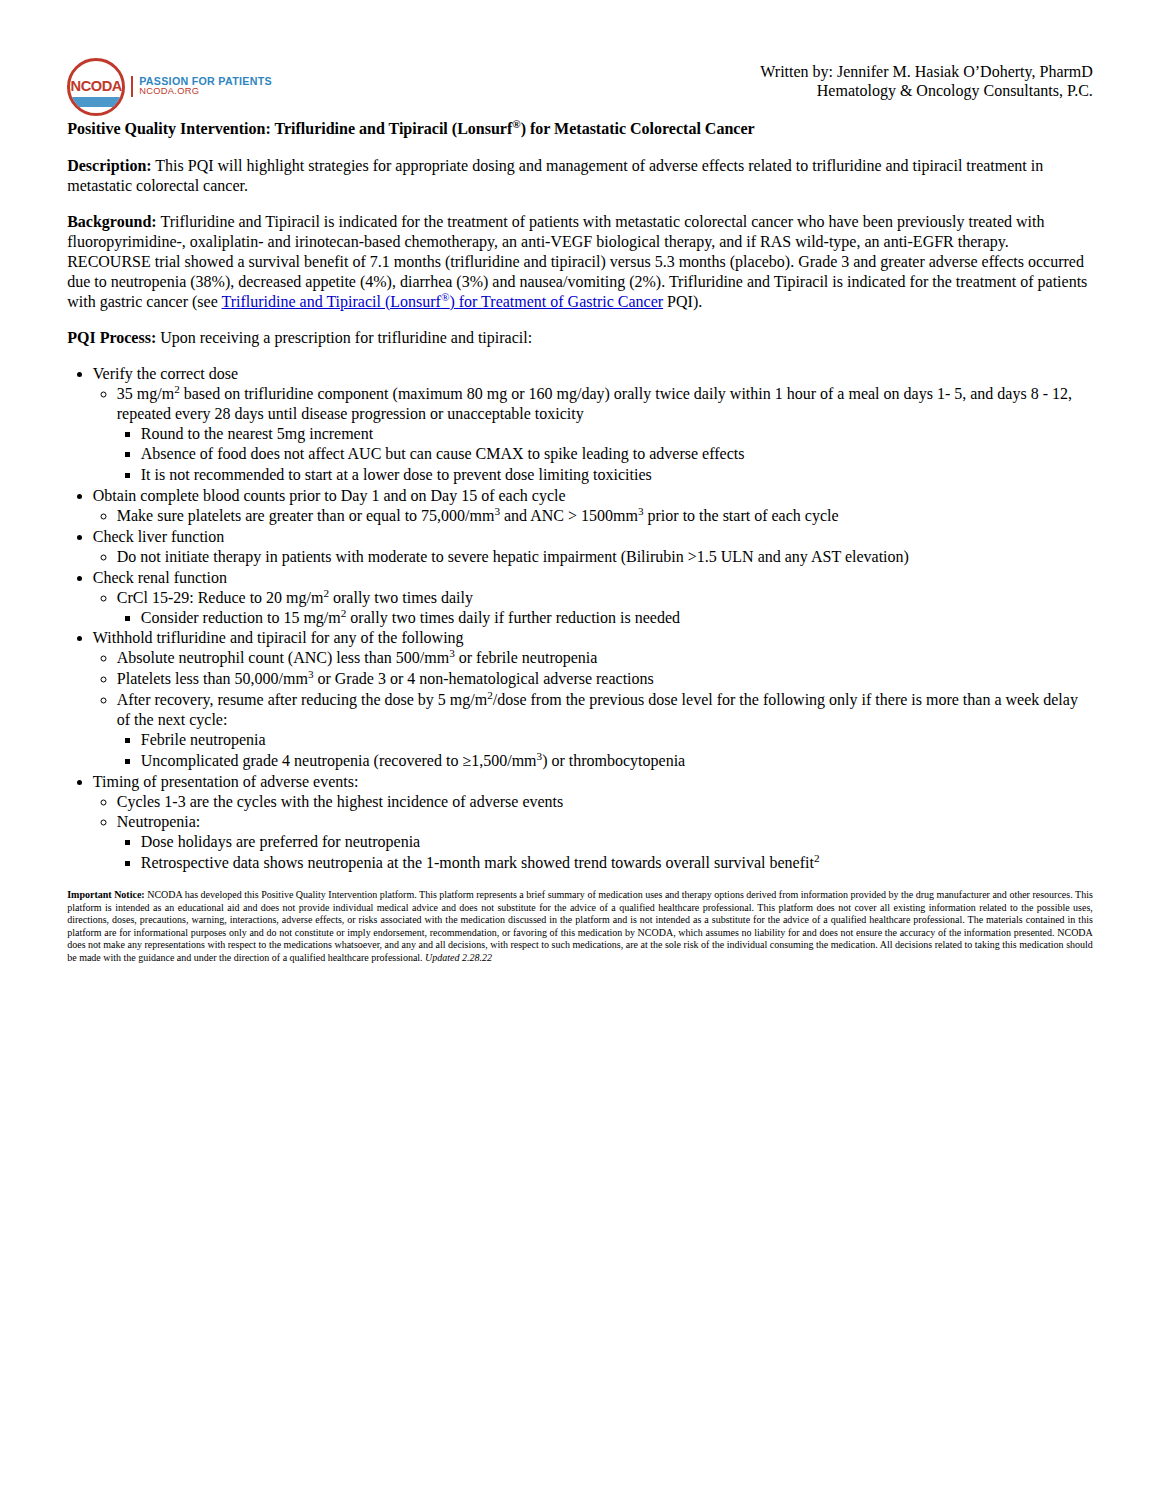NCODA
PASSION FOR PATIENTS
NCODA.ORG
Written by: Jennifer M. Hasiak O’Doherty, PharmD
Hematology & Oncology Consultants, P.C.
Positive Quality Intervention: Trifluridine and Tipiracil (Lonsurf®) for Metastatic Colorectal Cancer
Description: This PQI will highlight strategies for appropriate dosing and management of adverse effects related to trifluridine and tipiracil treatment in metastatic colorectal cancer.
Background: Trifluridine and Tipiracil is indicated for the treatment of patients with metastatic colorectal cancer who have been previously treated with fluoropyrimidine-, oxaliplatin- and irinotecan-based chemotherapy, an anti-VEGF biological therapy, and if RAS wild-type, an anti-EGFR therapy. RECOURSE trial showed a survival benefit of 7.1 months (trifluridine and tipiracil) versus 5.3 months (placebo). Grade 3 and greater adverse effects occurred due to neutropenia (38%), decreased appetite (4%), diarrhea (3%) and nausea/vomiting (2%). Trifluridine and Tipiracil is indicated for the treatment of patients with gastric cancer (see Trifluridine and Tipiracil (Lonsurf®) for Treatment of Gastric Cancer PQI).
PQI Process: Upon receiving a prescription for trifluridine and tipiracil:
Verify the correct dose
35 mg/m2 based on trifluridine component (maximum 80 mg or 160 mg/day) orally twice daily within 1 hour of a meal on days 1- 5, and days 8 - 12, repeated every 28 days until disease progression or unacceptable toxicity
Round to the nearest 5mg increment
Absence of food does not affect AUC but can cause CMAX to spike leading to adverse effects
It is not recommended to start at a lower dose to prevent dose limiting toxicities
Obtain complete blood counts prior to Day 1 and on Day 15 of each cycle
Make sure platelets are greater than or equal to 75,000/mm3 and ANC > 1500mm3 prior to the start of each cycle
Check liver function
Do not initiate therapy in patients with moderate to severe hepatic impairment (Bilirubin >1.5 ULN and any AST elevation)
Check renal function
CrCl 15-29: Reduce to 20 mg/m2 orally two times daily
Consider reduction to 15 mg/m2 orally two times daily if further reduction is needed
Withhold trifluridine and tipiracil for any of the following
Absolute neutrophil count (ANC) less than 500/mm3 or febrile neutropenia
Platelets less than 50,000/mm3 or Grade 3 or 4 non-hematological adverse reactions
After recovery, resume after reducing the dose by 5 mg/m2/dose from the previous dose level for the following only if there is more than a week delay of the next cycle:
Febrile neutropenia
Uncomplicated grade 4 neutropenia (recovered to ≥1,500/mm3) or thrombocytopenia
Timing of presentation of adverse events:
Cycles 1-3 are the cycles with the highest incidence of adverse events
Neutropenia:
Dose holidays are preferred for neutropenia
Retrospective data shows neutropenia at the 1-month mark showed trend towards overall survival benefit2
Important Notice: NCODA has developed this Positive Quality Intervention platform. This platform represents a brief summary of medication uses and therapy options derived from information provided by the drug manufacturer and other resources. This platform is intended as an educational aid and does not provide individual medical advice and does not substitute for the advice of a qualified healthcare professional. This platform does not cover all existing information related to the possible uses, directions, doses, precautions, warning, interactions, adverse effects, or risks associated with the medication discussed in the platform and is not intended as a substitute for the advice of a qualified healthcare professional. The materials contained in this platform are for informational purposes only and do not constitute or imply endorsement, recommendation, or favoring of this medication by NCODA, which assumes no liability for and does not ensure the accuracy of the information presented. NCODA does not make any representations with respect to the medications whatsoever, and any and all decisions, with respect to such medications, are at the sole risk of the individual consuming the medication. All decisions related to taking this medication should be made with the guidance and under the direction of a qualified healthcare professional. Updated 2.28.22